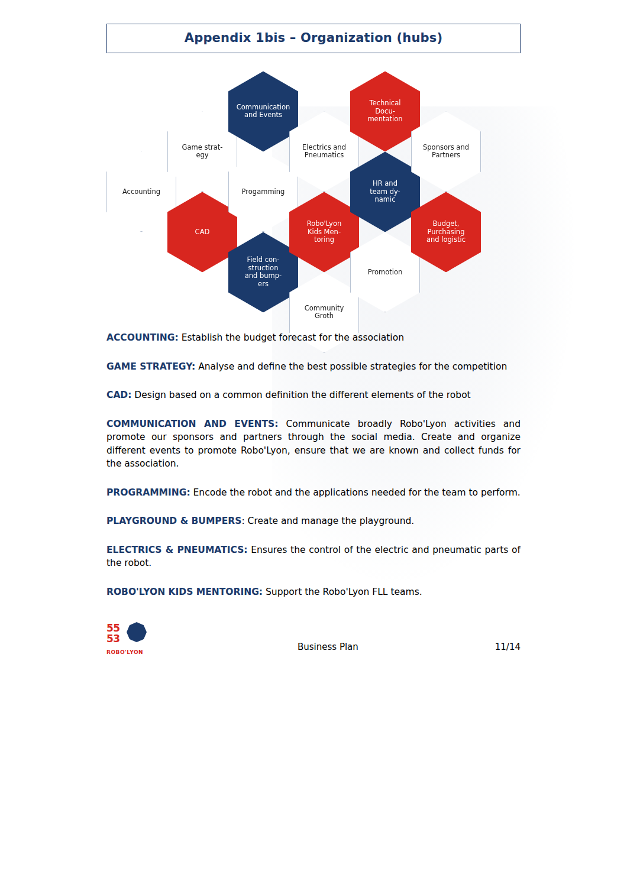Appendix 1bis – Organization (hubs)
Accounting
Game strat-
egy
CAD
Communication
and Events
Progamming
Field con-
struction
and bump-
ers
Electrics and
Pneumatics
Robo'Lyon
Kids Men-
toring
Community
Groth
Technical Docu-
mentation
HR and
team dy-
namic
Promotion
Sponsors and
Partners
Budget,
Purchasing
and logistic
ACCOUNTING: Establish the budget forecast for the association
GAME STRATEGY: Analyse and define the best possible strategies for the competition
CAD: Design based on a common definition the different elements of the robot
COMMUNICATION AND EVENTS: Communicate broadly Robo'Lyon activities and promote our sponsors and partners through the social media. Create and organize different events to promote Robo'Lyon, ensure that we are known and collect funds for the association.
PROGRAMMING: Encode the robot and the applications needed for the team to perform.
PLAYGROUND & BUMPERS: Create and manage the playground.
ELECTRICS & PNEUMATICS: Ensures the control of the electric and pneumatic parts of the robot.
ROBO'LYON KIDS MENTORING: Support the Robo'Lyon FLL teams.
5553
ROBO'LYON
Business Plan
11/14